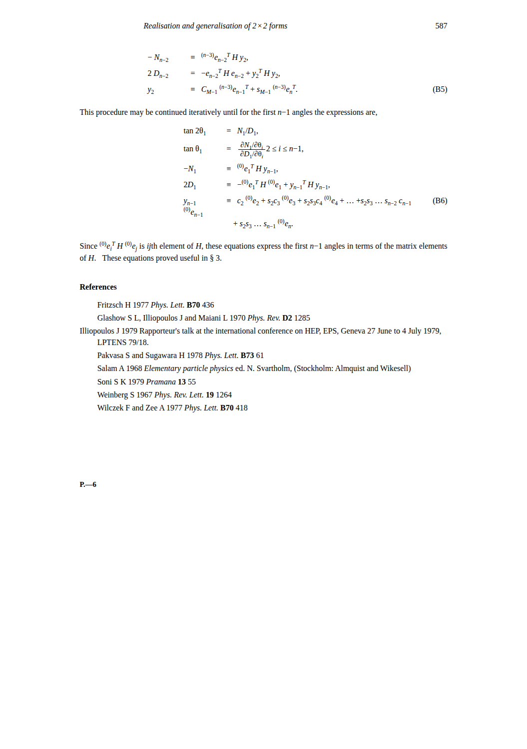Realisation and generalisation of 2 × 2 forms 587
− Nn−2 ≡ (n−3) en−2T H y2,
2 Dn−2 = −en−2T H en−2 + y2T H y2,
y2 ≡ CM−1 (n−3) en−1T + sM−1 (n−3) enT.
(B5)
This procedure may be continued iteratively until for the first n−1 angles the expressions are,
tan 2θ1 = N1/D1,
tan θ1 = ∂N1/∂θi∂D1/∂θi2 ≤ i ≤ n−1,
−N1 ≡ (0) e1T H yn−1,
2D1 ≡ −(0) e1T H (0) e1 + yn−1T H yn−1,
yn−1 ≡ c2 (0) e2 + s2c3 (0) e3 + s2s3c4 (0) e4 + … +s2s3 … sn−2 cn−1 (0) en−1 + s2s3 … sn−1 (0) en.
(B6)
Since (0) eiT H (0) ej is ijth element of H, these equations express the first n−1 angles in terms of the matrix elements of H. These equations proved useful in § 3.
References
Fritzsch H 1977 Phys. Lett. B70 436
Glashow S L, Illiopoulos J and Maiani L 1970 Phys. Rev. D2 1285
Illiopoulos J 1979 Rapporteur's talk at the international conference on HEP, EPS, Geneva 27 June to 4 July 1979, LPTENS 79/18.
Pakvasa S and Sugawara H 1978 Phys. Lett. B73 61
Salam A 1968 Elementary particle physics ed. N. Svartholm, (Stockholm: Almquist and Wikesell)
Soni S K 1979 Pramana 13 55
Weinberg S 1967 Phys. Rev. Lett. 19 1264
Wilczek F and Zee A 1977 Phys. Lett. B70 418
P.—6